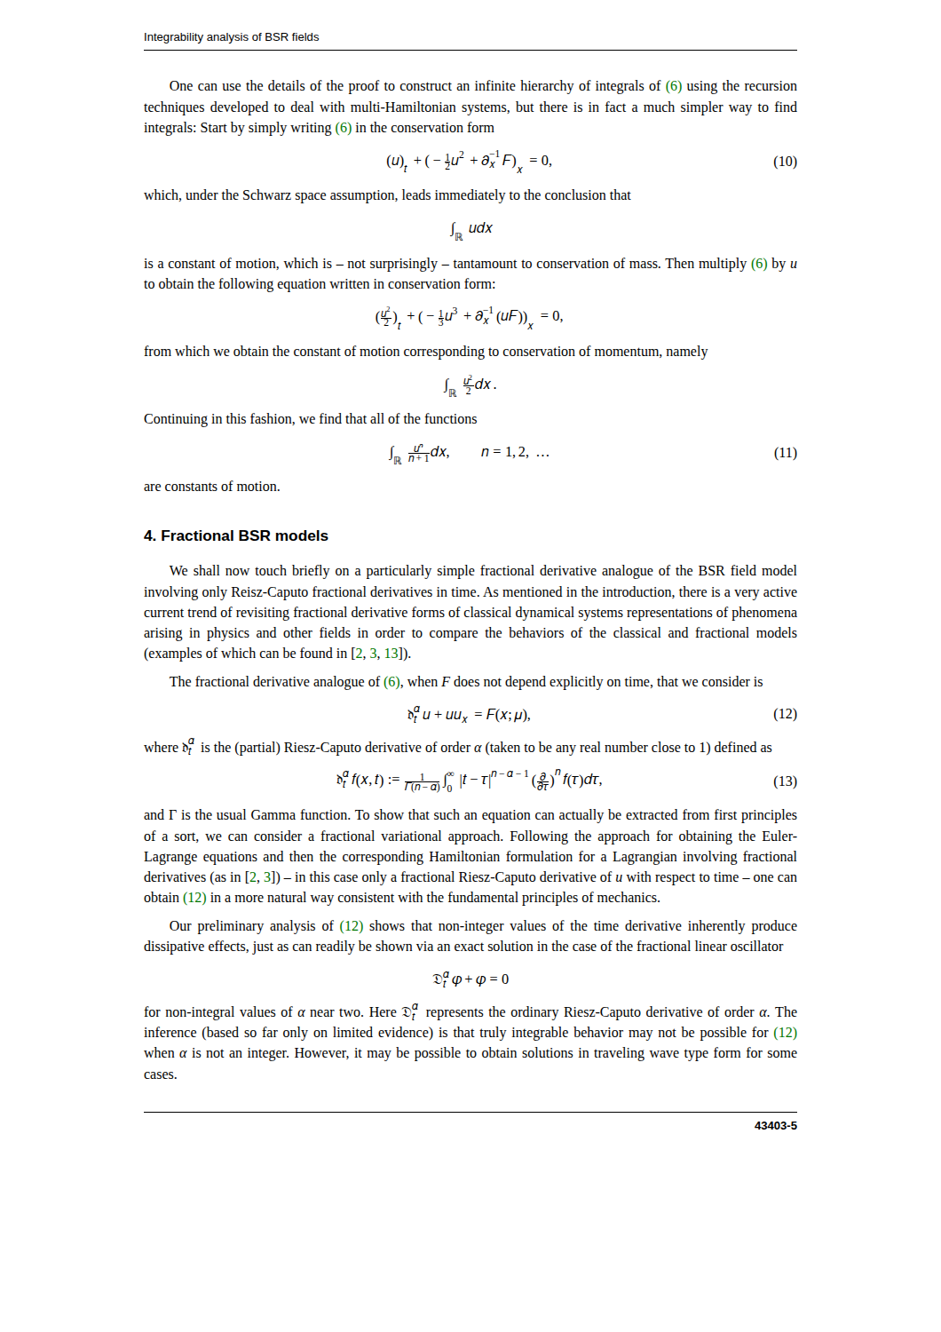Integrability analysis of BSR fields
One can use the details of the proof to construct an infinite hierarchy of integrals of (6) using the recursion techniques developed to deal with multi-Hamiltonian systems, but there is in fact a much simpler way to find integrals: Start by simply writing (6) in the conservation form
(u)t + ( −12u2 + ∂x−1 F ) x =0, (10)
which, under the Schwarz space assumption, leads immediately to the conclusion that
∫ℝ udx
is a constant of motion, which is – not surprisingly – tantamount to conservation of mass. Then multiply (6) by u to obtain the following equation written in conservation form:
(u22) t + ( −13u3 + ∂x−1 (uF) ) x =0,
from which we obtain the constant of motion corresponding to conservation of momentum, namely
∫ℝ u22 dx.
Continuing in this fashion, we find that all of the functions
∫ℝ unn+1 dx, n=1,2,… (11)
are constants of motion.
4. Fractional BSR models
We shall now touch briefly on a particularly simple fractional derivative analogue of the BSR field model involving only Reisz-Caputo fractional derivatives in time. As mentioned in the introduction, there is a very active current trend of revisiting fractional derivative forms of classical dynamical systems representations of phenomena arising in physics and other fields in order to compare the behaviors of the classical and fractional models (examples of which can be found in [2, 3, 13]).
The fractional derivative analogue of (6), when F does not depend explicitly on time, that we consider is
𝔡tα u+uux = F(x;μ), (12)
where 𝔡tα is the (partial) Riesz-Caputo derivative of order α (taken to be any real number close to 1) defined as
𝔡tα f(x,t) := 1Γ(n−α) ∫0∞ |t−τ| n−α−1 (∂∂τ) n f(τ)dτ, (13)
and Γ is the usual Gamma function. To show that such an equation can actually be extracted from first principles of a sort, we can consider a fractional variational approach. Following the approach for obtaining the Euler-Lagrange equations and then the corresponding Hamiltonian formulation for a Lagrangian involving fractional derivatives (as in [2, 3]) – in this case only a fractional Riesz-Caputo derivative of u with respect to time – one can obtain (12) in a more natural way consistent with the fundamental principles of mechanics.
Our preliminary analysis of (12) shows that non-integer values of the time derivative inherently produce dissipative effects, just as can readily be shown via an exact solution in the case of the fractional linear oscillator
𝔇tα φ+φ=0
for non-integral values of α near two. Here 𝔇tα represents the ordinary Riesz-Caputo derivative of order α. The inference (based so far only on limited evidence) is that truly integrable behavior may not be possible for (12) when α is not an integer. However, it may be possible to obtain solutions in traveling wave type form for some cases.
43403-5